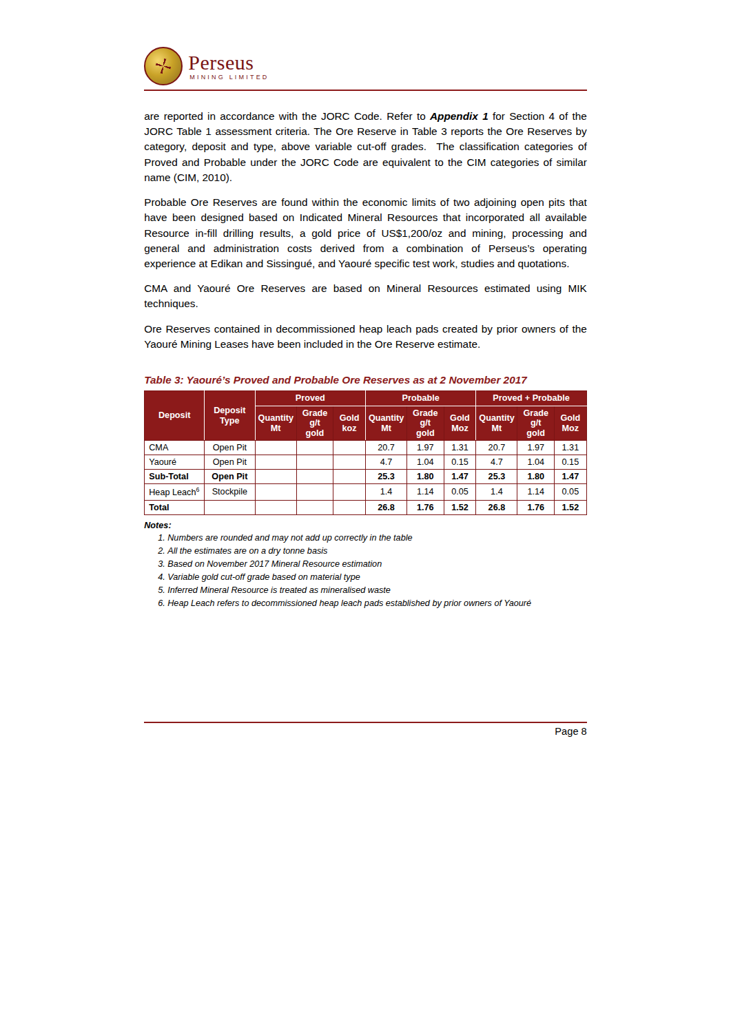Perseus
MINING LIMITED
are reported in accordance with the JORC Code. Refer to Appendix 1 for Section 4 of the JORC Table 1 assessment criteria. The Ore Reserve in Table 3 reports the Ore Reserves by category, deposit and type, above variable cut-off grades. The classification categories of Proved and Probable under the JORC Code are equivalent to the CIM categories of similar name (CIM, 2010).
Probable Ore Reserves are found within the economic limits of two adjoining open pits that have been designed based on Indicated Mineral Resources that incorporated all available Resource in-fill drilling results, a gold price of US$1,200/oz and mining, processing and general and administration costs derived from a combination of Perseus’s operating experience at Edikan and Sissingué, and Yaouré specific test work, studies and quotations.
CMA and Yaouré Ore Reserves are based on Mineral Resources estimated using MIK techniques.
Ore Reserves contained in decommissioned heap leach pads created by prior owners of the Yaouré Mining Leases have been included in the Ore Reserve estimate.
Table 3: Yaouré’s Proved and Probable Ore Reserves as at 2 November 2017
| Deposit | Deposit Type | Proved | Probable | Proved + Probable |
| --- | --- | --- | --- | --- |
| Quantity Mt | Grade g/t gold | Gold koz | Quantity Mt | Grade g/t gold | Gold Moz | Quantity Mt | Grade g/t gold | Gold Moz |
| CMA | Open Pit | | | | 20.7 | 1.97 | 1.31 | 20.7 | 1.97 | 1.31 |
| Yaouré | Open Pit | | | | 4.7 | 1.04 | 0.15 | 4.7 | 1.04 | 0.15 |
| Sub-Total | Open Pit | | | | 25.3 | 1.80 | 1.47 | 25.3 | 1.80 | 1.47 |
| Heap Leach 6 | Stockpile | | | | 1.4 | 1.14 | 0.05 | 1.4 | 1.14 | 0.05 |
| Total | | | | | 26.8 | 1.76 | 1.52 | 26.8 | 1.76 | 1.52 |
Notes:
Numbers are rounded and may not add up correctly in the table
All the estimates are on a dry tonne basis
Based on November 2017 Mineral Resource estimation
Variable gold cut-off grade based on material type
Inferred Mineral Resource is treated as mineralised waste
Heap Leach refers to decommissioned heap leach pads established by prior owners of Yaouré
Page 8